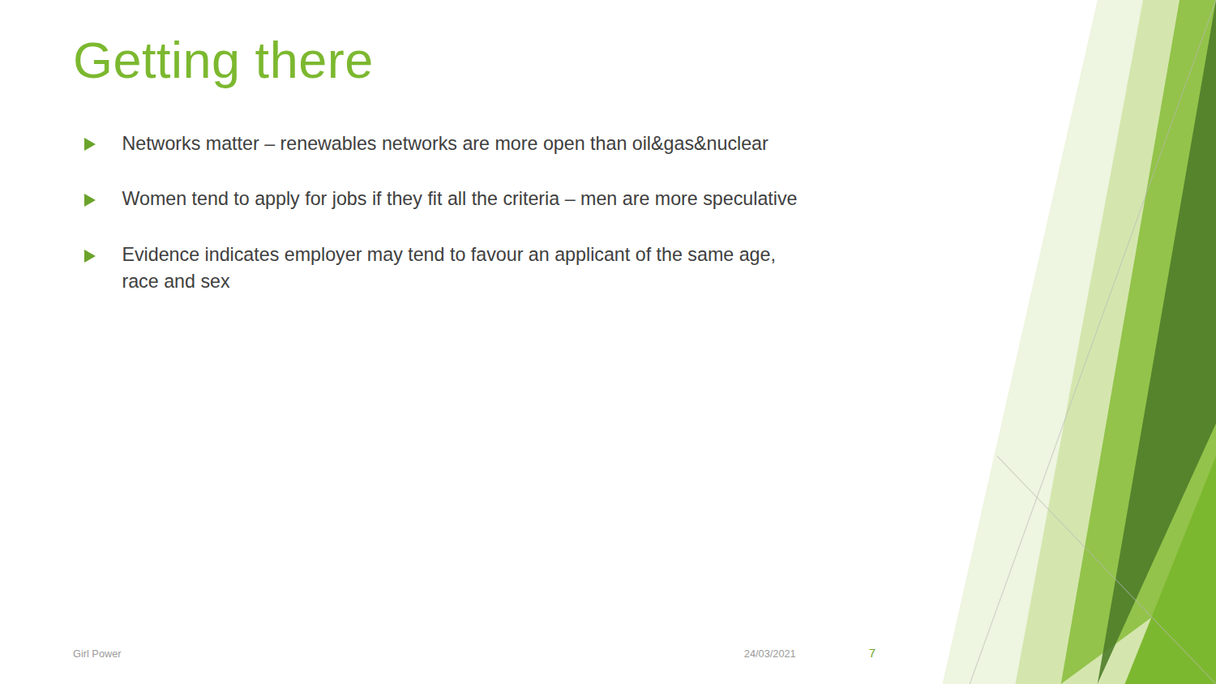Getting there
Networks matter – renewables networks are more open than oil&gas&nuclear
Women tend to apply for jobs if they fit all the criteria – men are more speculative
Evidence indicates employer may tend to favour an applicant of the same age, race and sex
Girl Power
24/03/2021 7